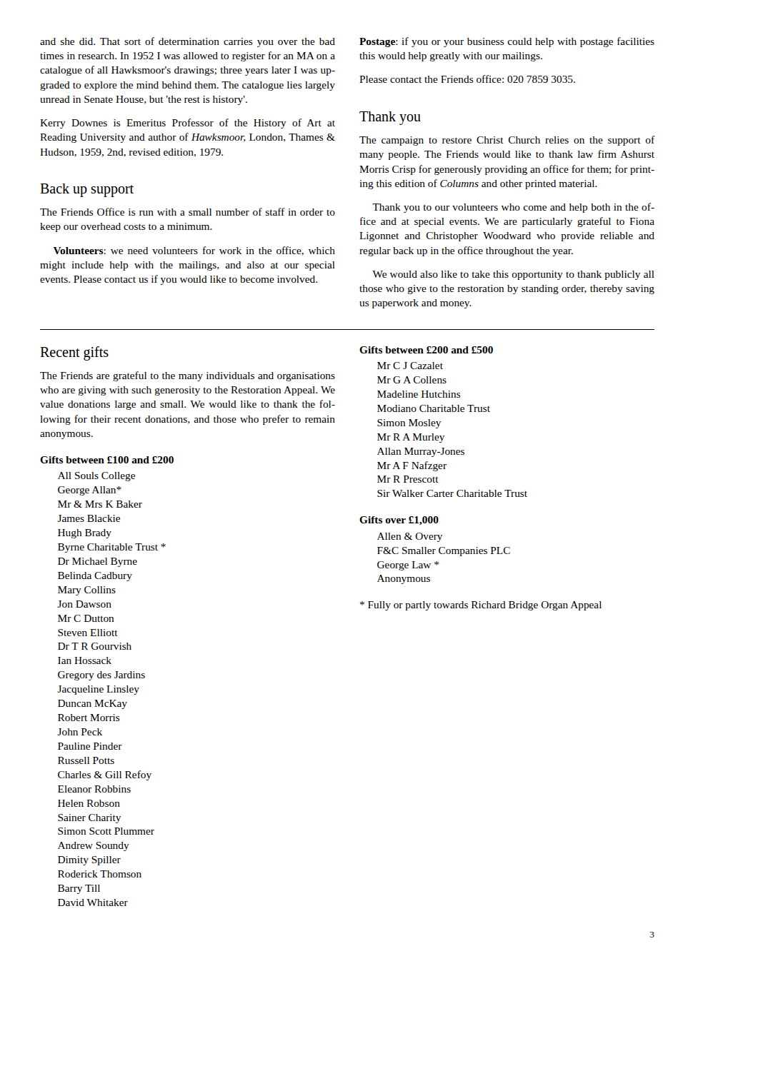and she did. That sort of determination carries you over the bad times in research. In 1952 I was allowed to register for an MA on a catalogue of all Hawksmoor's drawings; three years later I was upgraded to explore the mind behind them. The catalogue lies largely unread in Senate House, but 'the rest is history'.
Kerry Downes is Emeritus Professor of the History of Art at Reading University and author of Hawksmoor, London, Thames & Hudson, 1959, 2nd, revised edition, 1979.
Back up support
The Friends Office is run with a small number of staff in order to keep our overhead costs to a minimum.
Volunteers: we need volunteers for work in the office, which might include help with the mailings, and also at our special events. Please contact us if you would like to become involved.
Postage: if you or your business could help with postage facilities this would help greatly with our mailings.
Please contact the Friends office: 020 7859 3035.
Thank you
The campaign to restore Christ Church relies on the support of many people. The Friends would like to thank law firm Ashurst Morris Crisp for generously providing an office for them; for printing this edition of Columns and other printed material.
Thank you to our volunteers who come and help both in the office and at special events. We are particularly grateful to Fiona Ligonnet and Christopher Woodward who provide reliable and regular back up in the office throughout the year.
We would also like to take this opportunity to thank publicly all those who give to the restoration by standing order, thereby saving us paperwork and money.
Recent gifts
The Friends are grateful to the many individuals and organisations who are giving with such generosity to the Restoration Appeal. We value donations large and small. We would like to thank the following for their recent donations, and those who prefer to remain anonymous.
Gifts between £100 and £200
All Souls College
George Allan*
Mr & Mrs K Baker
James Blackie
Hugh Brady
Byrne Charitable Trust *
Dr Michael Byrne
Belinda Cadbury
Mary Collins
Jon Dawson
Mr C Dutton
Steven Elliott
Dr T R Gourvish
Ian Hossack
Gregory des Jardins
Jacqueline Linsley
Duncan McKay
Robert Morris
John Peck
Pauline Pinder
Russell Potts
Charles & Gill Refoy
Eleanor Robbins
Helen Robson
Sainer Charity
Simon Scott Plummer
Andrew Soundy
Dimity Spiller
Roderick Thomson
Barry Till
David Whitaker
Gifts between £200 and £500
Mr C J Cazalet
Mr G A Collens
Madeline Hutchins
Modiano Charitable Trust
Simon Mosley
Mr R A Murley
Allan Murray-Jones
Mr A F Nafzger
Mr R Prescott
Sir Walker Carter Charitable Trust
Gifts over £1,000
Allen & Overy
F&C Smaller Companies PLC
George Law *
Anonymous
* Fully or partly towards Richard Bridge Organ Appeal
3